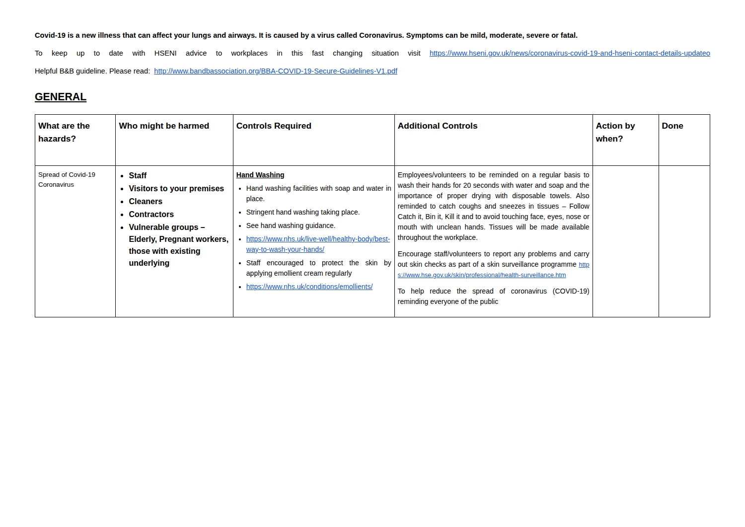Covid-19 is a new illness that can affect your lungs and airways. It is caused by a virus called Coronavirus. Symptoms can be mild, moderate, severe or fatal.
To keep up to date with HSENI advice to workplaces in this fast changing situation visit https://www.hseni.gov.uk/news/coronavirus-covid-19-and-hseni-contact-details-updateo
Helpful B&B guideline. Please read: http://www.bandbassociation.org/BBA-COVID-19-Secure-Guidelines-V1.pdf
GENERAL
| What are the hazards? | Who might be harmed | Controls Required | Additional Controls | Action by when? | Done |
| --- | --- | --- | --- | --- | --- |
| Spread of Covid-19 Coronavirus | Staff Visitors to your premises Cleaners Contractors Vulnerable groups – Elderly, Pregnant workers, those with existing underlying | Hand Washing Hand washing facilities with soap and water in place. Stringent hand washing taking place. See hand washing guidance. https://www.nhs.uk/live-well/healthy-body/best-way-to-wash-your-hands/ Staff encouraged to protect the skin by applying emollient cream regularly https://www.nhs.uk/conditions/emollients/ | Employees/volunteers to be reminded on a regular basis to wash their hands for 20 seconds with water and soap and the importance of proper drying with disposable towels. Also reminded to catch coughs and sneezes in tissues – Follow Catch it, Bin it, Kill it and to avoid touching face, eyes, nose or mouth with unclean hands. Tissues will be made available throughout the workplace. Encourage staff/volunteers to report any problems and carry out skin checks as part of a skin surveillance programme https://www.hse.gov.uk/skin/professional/health-surveillance.htm To help reduce the spread of coronavirus (COVID-19) reminding everyone of the public | | |